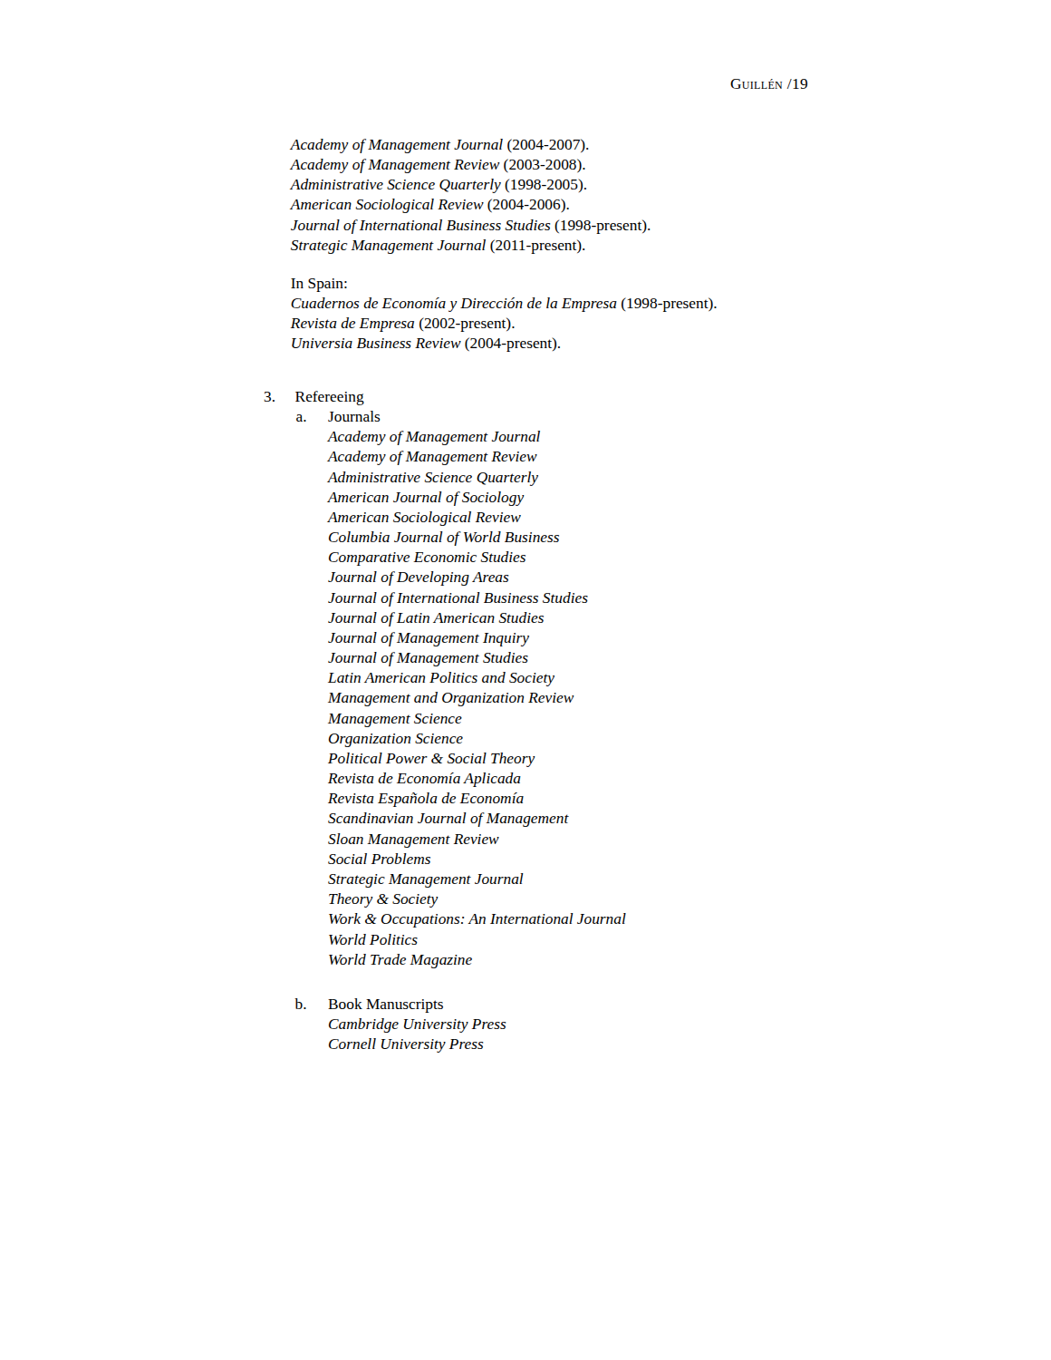Guillén /19
Academy of Management Journal (2004-2007).
Academy of Management Review (2003-2008).
Administrative Science Quarterly (1998-2005).
American Sociological Review (2004-2006).
Journal of International Business Studies (1998-present).
Strategic Management Journal (2011-present).
In Spain:
Cuadernos de Economía y Dirección de la Empresa (1998-present).
Revista de Empresa (2002-present).
Universia Business Review (2004-present).
Refereeing
Journals
Academy of Management Journal
Academy of Management Review
Administrative Science Quarterly
American Journal of Sociology
American Sociological Review
Columbia Journal of World Business
Comparative Economic Studies
Journal of Developing Areas
Journal of International Business Studies
Journal of Latin American Studies
Journal of Management Inquiry
Journal of Management Studies
Latin American Politics and Society
Management and Organization Review
Management Science
Organization Science
Political Power & Social Theory
Revista de Economía Aplicada
Revista Española de Economía
Scandinavian Journal of Management
Sloan Management Review
Social Problems
Strategic Management Journal
Theory & Society
Work & Occupations: An International Journal
World Politics
World Trade Magazine
Book Manuscripts
Cambridge University Press
Cornell University Press